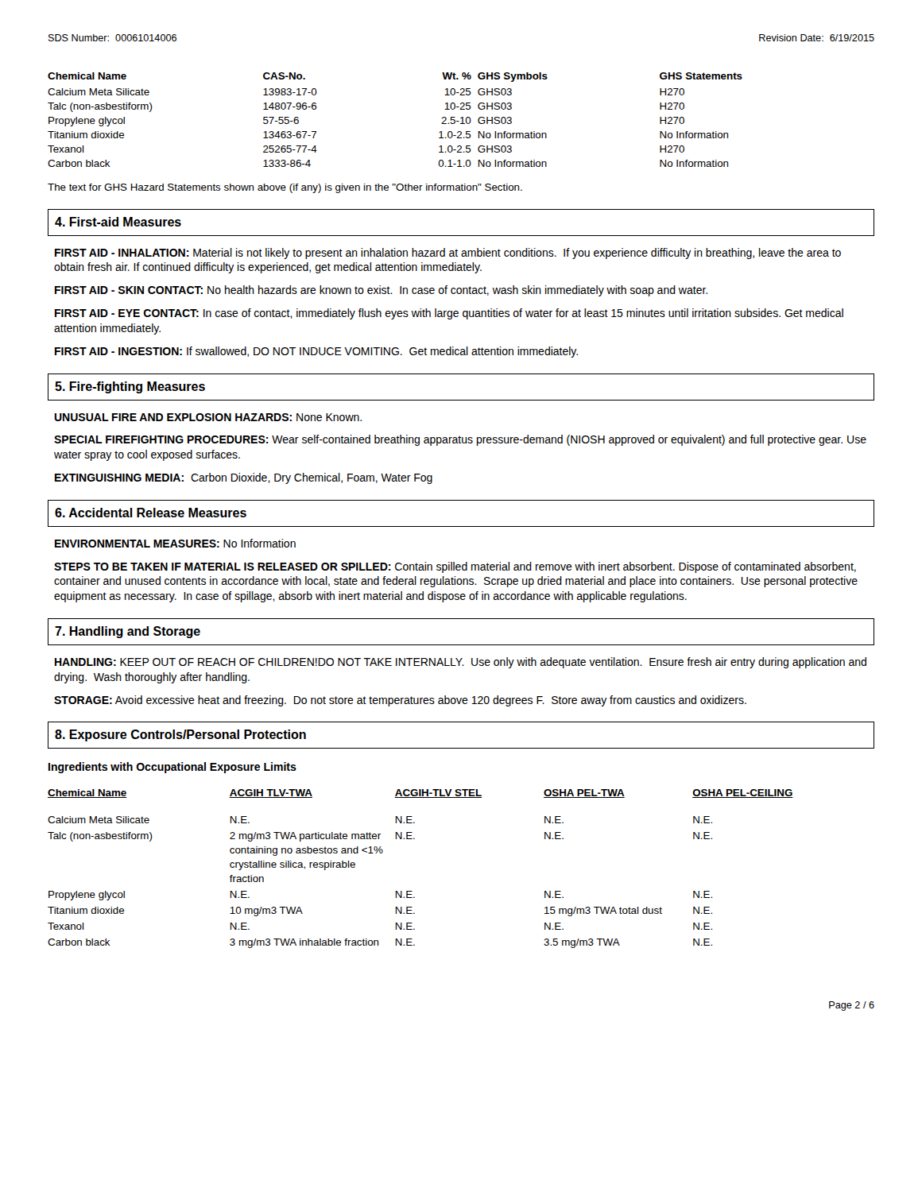SDS Number: 00061014006
Revision Date: 6/19/2015
| Chemical Name | CAS-No. | Wt. % | GHS Symbols | GHS Statements |
| --- | --- | --- | --- | --- |
| Calcium Meta Silicate | 13983-17-0 | 10-25 | GHS03 | H270 |
| Talc (non-asbestiform) | 14807-96-6 | 10-25 | GHS03 | H270 |
| Propylene glycol | 57-55-6 | 2.5-10 | GHS03 | H270 |
| Titanium dioxide | 13463-67-7 | 1.0-2.5 | No Information | No Information |
| Texanol | 25265-77-4 | 1.0-2.5 | GHS03 | H270 |
| Carbon black | 1333-86-4 | 0.1-1.0 | No Information | No Information |
The text for GHS Hazard Statements shown above (if any) is given in the "Other information" Section.
4. First-aid Measures
FIRST AID - INHALATION: Material is not likely to present an inhalation hazard at ambient conditions. If you experience difficulty in breathing, leave the area to obtain fresh air. If continued difficulty is experienced, get medical attention immediately.
FIRST AID - SKIN CONTACT: No health hazards are known to exist. In case of contact, wash skin immediately with soap and water.
FIRST AID - EYE CONTACT: In case of contact, immediately flush eyes with large quantities of water for at least 15 minutes until irritation subsides. Get medical attention immediately.
FIRST AID - INGESTION: If swallowed, DO NOT INDUCE VOMITING. Get medical attention immediately.
5. Fire-fighting Measures
UNUSUAL FIRE AND EXPLOSION HAZARDS: None Known.
SPECIAL FIREFIGHTING PROCEDURES: Wear self-contained breathing apparatus pressure-demand (NIOSH approved or equivalent) and full protective gear. Use water spray to cool exposed surfaces.
EXTINGUISHING MEDIA: Carbon Dioxide, Dry Chemical, Foam, Water Fog
6. Accidental Release Measures
ENVIRONMENTAL MEASURES: No Information
STEPS TO BE TAKEN IF MATERIAL IS RELEASED OR SPILLED: Contain spilled material and remove with inert absorbent. Dispose of contaminated absorbent, container and unused contents in accordance with local, state and federal regulations. Scrape up dried material and place into containers. Use personal protective equipment as necessary. In case of spillage, absorb with inert material and dispose of in accordance with applicable regulations.
7. Handling and Storage
HANDLING: KEEP OUT OF REACH OF CHILDREN!DO NOT TAKE INTERNALLY. Use only with adequate ventilation. Ensure fresh air entry during application and drying. Wash thoroughly after handling.
STORAGE: Avoid excessive heat and freezing. Do not store at temperatures above 120 degrees F. Store away from caustics and oxidizers.
8. Exposure Controls/Personal Protection
Ingredients with Occupational Exposure Limits
| Chemical Name | ACGIH TLV-TWA | ACGIH-TLV STEL | OSHA PEL-TWA | OSHA PEL-CEILING |
| --- | --- | --- | --- | --- |
| Calcium Meta Silicate | N.E. | N.E. | N.E. | N.E. |
| Talc (non-asbestiform) | 2 mg/m3 TWA particulate matter containing no asbestos and <1% crystalline silica, respirable fraction | N.E. | N.E. | N.E. |
| Propylene glycol | N.E. | N.E. | N.E. | N.E. |
| Titanium dioxide | 10 mg/m3 TWA | N.E. | 15 mg/m3 TWA total dust | N.E. |
| Texanol | N.E. | N.E. | N.E. | N.E. |
| Carbon black | 3 mg/m3 TWA inhalable fraction | N.E. | 3.5 mg/m3 TWA | N.E. |
Page 2 / 6